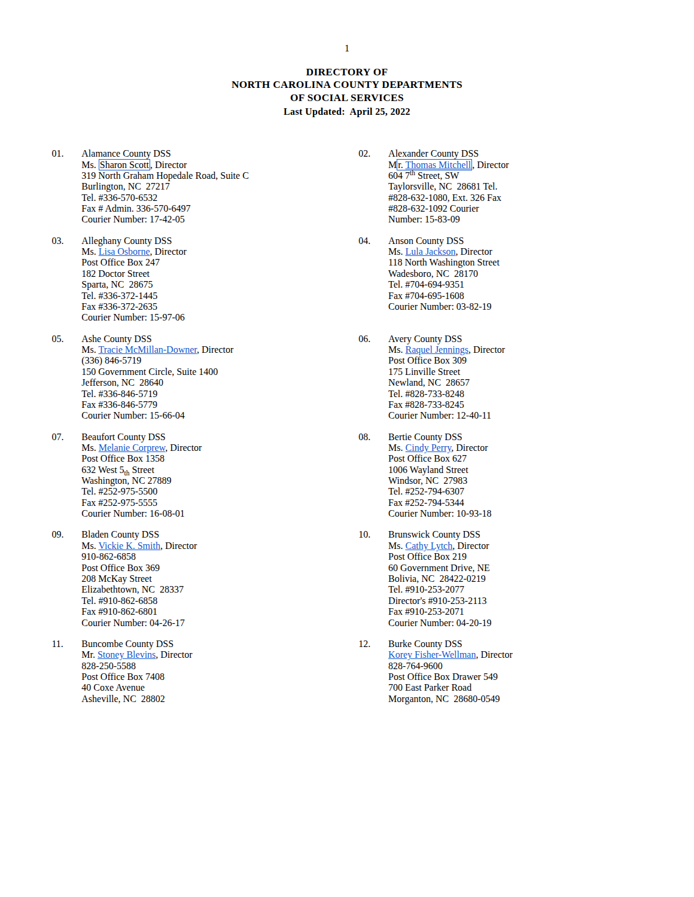1
DIRECTORY OF
NORTH CAROLINA COUNTY DEPARTMENTS
OF SOCIAL SERVICES Last Updated: April 25, 2022
| 01. | Alamance County DSS Ms. Sharon Scott , Director 319 North Graham Hopedale Road, Suite C Burlington, NC 27217 Tel. #336-570-6532 Fax # Admin. 336-570-6497 Courier Number: 17-42-05 | | 02. | Alexander County DSS M r. Thomas Mitchell , Director 604 7 th Street, SW Taylorsville, NC 28681 Tel. #828-632-1080, Ext. 326 Fax #828-632-1092 Courier Number: 15-83-09 |
| 03. | Alleghany County DSS Ms. Lisa Osborne , Director Post Office Box 247 182 Doctor Street Sparta, NC 28675 Tel. #336-372-1445 Fax #336-372-2635 Courier Number: 15-97-06 | | 04. | Anson County DSS Ms. Lula Jackson , Director 118 North Washington Street Wadesboro, NC 28170 Tel. #704-694-9351 Fax #704-695-1608 Courier Number: 03-82-19 |
| 05. | Ashe County DSS Ms. Tracie McMillan-Downer , Director (336) 846-5719 150 Government Circle, Suite 1400 Jefferson, NC 28640 Tel. #336-846-5719 Fax #336-846-5779 Courier Number: 15-66-04 | | 06. | Avery County DSS Ms. Raquel Jennings , Director Post Office Box 309 175 Linville Street Newland, NC 28657 Tel. #828-733-8248 Fax #828-733-8245 Courier Number: 12-40-11 |
| 07. | Beaufort County DSS Ms. Melanie Corprew , Director Post Office Box 1358 632 West 5 th Street Washington, NC 27889 Tel. #252-975-5500 Fax #252-975-5555 Courier Number: 16-08-01 | | 08. | Bertie County DSS Ms. Cindy Perry , Director Post Office Box 627 1006 Wayland Street Windsor, NC 27983 Tel. #252-794-6307 Fax #252-794-5344 Courier Number: 10-93-18 |
| 09. | Bladen County DSS Ms. Vickie K. Smith , Director 910-862-6858 Post Office Box 369 208 McKay Street Elizabethtown, NC 28337 Tel. #910-862-6858 Fax #910-862-6801 Courier Number: 04-26-17 | | 10. | Brunswick County DSS Ms. Cathy Lytch , Director Post Office Box 219 60 Government Drive, NE Bolivia, NC 28422-0219 Tel. #910-253-2077 Director's #910-253-2113 Fax #910-253-2071 Courier Number: 04-20-19 |
| 11. | Buncombe County DSS Mr. Stoney Blevins , Director 828-250-5588 Post Office Box 7408 40 Coxe Avenue Asheville, NC 28802 | | 12. | Burke County DSS Korey Fisher-Wellman , Director 828-764-9600 Post Office Box Drawer 549 700 East Parker Road Morganton, NC 28680-0549 |